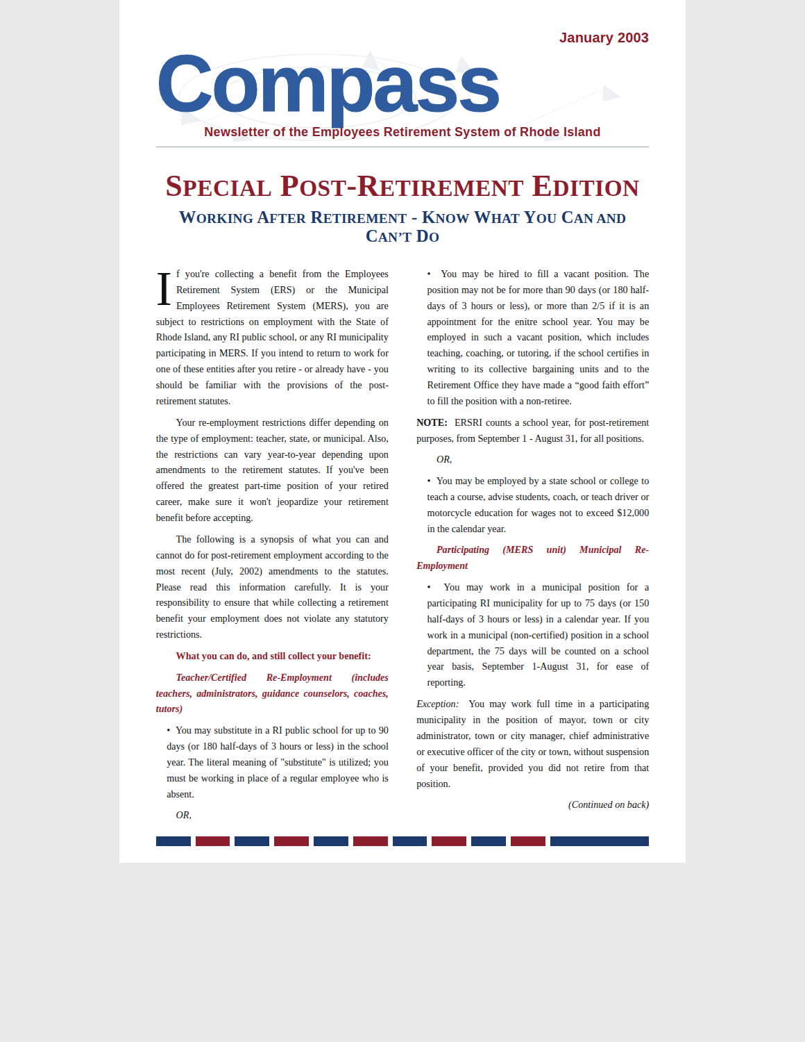January 2003
Compass
Newsletter of the Employees Retirement System of Rhode Island
SPECIAL POST-RETIREMENT EDITION
WORKING AFTER RETIREMENT - KNOW WHAT YOU CAN AND CAN’T DO
If you're collecting a benefit from the Employees Retirement System (ERS) or the Municipal Employees Retirement System (MERS), you are subject to restrictions on employment with the State of Rhode Island, any RI public school, or any RI municipality participating in MERS. If you intend to return to work for one of these entities after you retire - or already have - you should be familiar with the provisions of the post-retirement statutes.
Your re-employment restrictions differ depending on the type of employment: teacher, state, or municipal. Also, the restrictions can vary year-to-year depending upon amendments to the retirement statutes. If you've been offered the greatest part-time position of your retired career, make sure it won't jeopardize your retirement benefit before accepting.
The following is a synopsis of what you can and cannot do for post-retirement employment according to the most recent (July, 2002) amendments to the statutes. Please read this information carefully. It is your responsibility to ensure that while collecting a retirement benefit your employment does not violate any statutory restrictions.
What you can do, and still collect your benefit:
Teacher/Certified Re-Employment (includes teachers, administrators, guidance counselors, coaches, tutors)
• You may substitute in a RI public school for up to 90 days (or 180 half-days of 3 hours or less) in the school year. The literal meaning of "substitute" is utilized; you must be working in place of a regular employee who is absent.
OR,
• You may be hired to fill a vacant position. The position may not be for more than 90 days (or 180 half-days of 3 hours or less), or more than 2/5 if it is an appointment for the enitre school year. You may be employed in such a vacant position, which includes teaching, coaching, or tutoring, if the school certifies in writing to its collective bargaining units and to the Retirement Office they have made a “good faith effort” to fill the position with a non-retiree.
NOTE: ERSRI counts a school year, for post-retirement purposes, from September 1 - August 31, for all positions.
OR,
• You may be employed by a state school or college to teach a course, advise students, coach, or teach driver or motorcycle education for wages not to exceed $12,000 in the calendar year.
Participating (MERS unit) Municipal Re-Employment
• You may work in a municipal position for a participating RI municipality for up to 75 days (or 150 half-days of 3 hours or less) in a calendar year. If you work in a municipal (non-certified) position in a school department, the 75 days will be counted on a school year basis, September 1-August 31, for ease of reporting.
Exception: You may work full time in a participating municipality in the position of mayor, town or city administrator, town or city manager, chief administrative or executive officer of the city or town, without suspension of your benefit, provided you did not retire from that position.
(Continued on back)